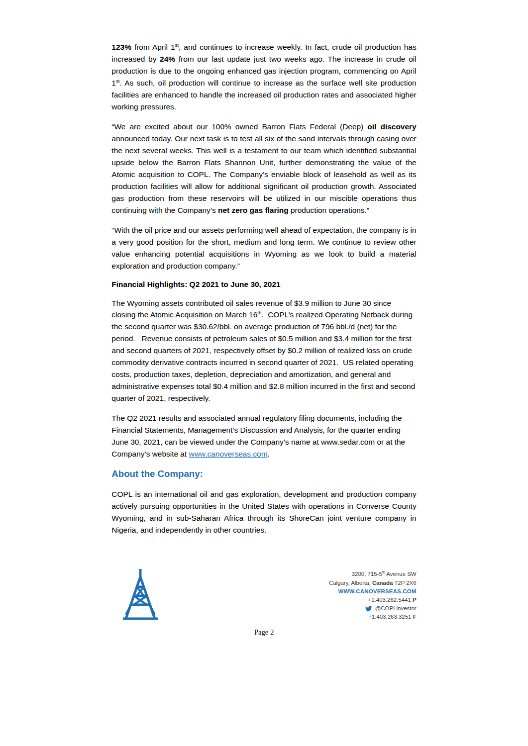123% from April 1st, and continues to increase weekly. In fact, crude oil production has increased by 24% from our last update just two weeks ago. The increase in crude oil production is due to the ongoing enhanced gas injection program, commencing on April 1st. As such, oil production will continue to increase as the surface well site production facilities are enhanced to handle the increased oil production rates and associated higher working pressures.
“We are excited about our 100% owned Barron Flats Federal (Deep) oil discovery announced today. Our next task is to test all six of the sand intervals through casing over the next several weeks. This well is a testament to our team which identified substantial upside below the Barron Flats Shannon Unit, further demonstrating the value of the Atomic acquisition to COPL. The Company’s enviable block of leasehold as well as its production facilities will allow for additional significant oil production growth. Associated gas production from these reservoirs will be utilized in our miscible operations thus continuing with the Company’s net zero gas flaring production operations.”
“With the oil price and our assets performing well ahead of expectation, the company is in a very good position for the short, medium and long term. We continue to review other value enhancing potential acquisitions in Wyoming as we look to build a material exploration and production company.”
Financial Highlights: Q2 2021 to June 30, 2021
The Wyoming assets contributed oil sales revenue of $3.9 million to June 30 since closing the Atomic Acquisition on March 16th. COPL’s realized Operating Netback during the second quarter was $30.62/bbl. on average production of 796 bbl./d (net) for the period. Revenue consists of petroleum sales of $0.5 million and $3.4 million for the first and second quarters of 2021, respectively offset by $0.2 million of realized loss on crude commodity derivative contracts incurred in second quarter of 2021. US related operating costs, production taxes, depletion, depreciation and amortization, and general and administrative expenses total $0.4 million and $2.8 million incurred in the first and second quarter of 2021, respectively.
The Q2 2021 results and associated annual regulatory filing documents, including the Financial Statements, Management’s Discussion and Analysis, for the quarter ending June 30, 2021, can be viewed under the Company’s name at www.sedar.com or at the Company’s website at www.canoverseas.com.
About the Company:
COPL is an international oil and gas exploration, development and production company actively pursuing opportunities in the United States with operations in Converse County Wyoming, and in sub-Saharan Africa through its ShoreCan joint venture company in Nigeria, and independently in other countries.
3200, 715-5th Avenue SW
Calgary, Alberta, Canada T2P 2X6
WWW.CANOVERSEAS.COM
+1.403.262.5441 P
@COPLinvestor
+1.403.263.3251 F
Page 2